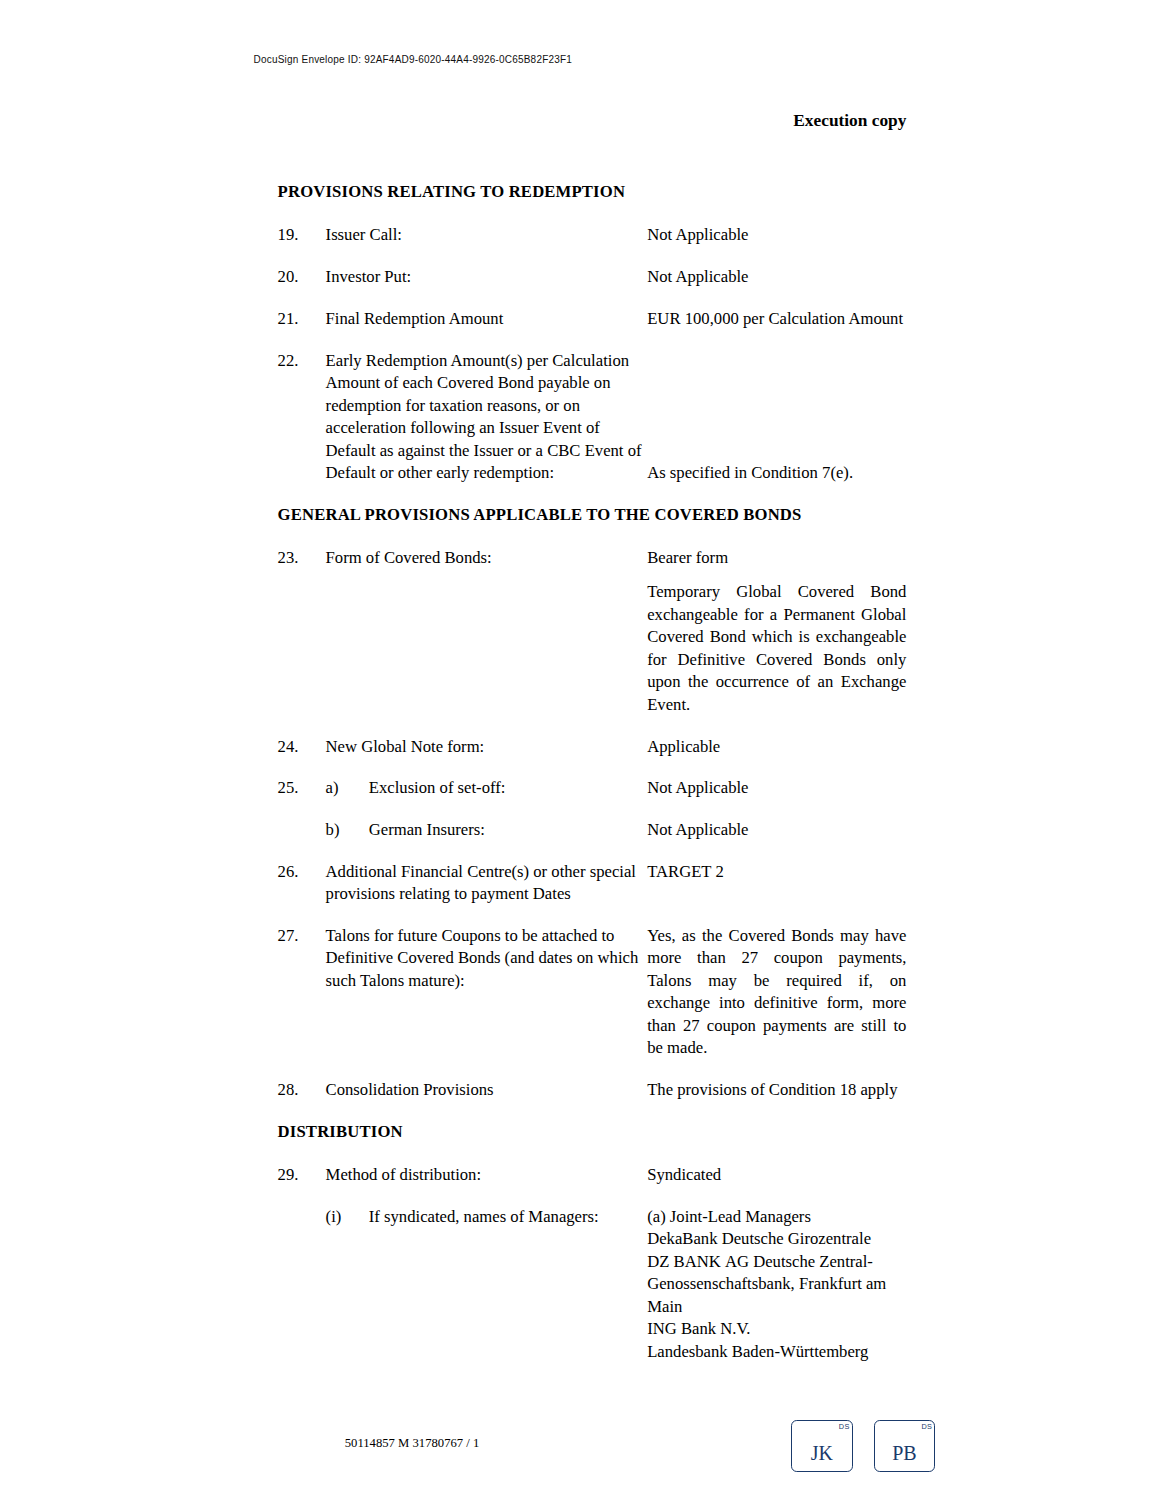DocuSign Envelope ID: 92AF4AD9-6020-44A4-9926-0C65B82F23F1
Execution copy
PROVISIONS RELATING TO REDEMPTION
| 19. | Issuer Call: | Not Applicable |
| 20. | Investor Put: | Not Applicable |
| 21. | Final Redemption Amount | EUR 100,000 per Calculation Amount |
| 22. | Early Redemption Amount(s) per Calculation Amount of each Covered Bond payable on redemption for taxation reasons, or on acceleration following an Issuer Event of Default as against the Issuer or a CBC Event of Default or other early redemption: | As specified in Condition 7(e). |
GENERAL PROVISIONS APPLICABLE TO THE COVERED BONDS
| 23. | Form of Covered Bonds: | Bearer form Temporary Global Covered Bond exchangeable for a Permanent Global Covered Bond which is exchangeable for Definitive Covered Bonds only upon the occurrence of an Exchange Event. |
| 24. | New Global Note form: | Applicable |
| 25. | a) Exclusion of set-off: | Not Applicable |
| | b) German Insurers: | Not Applicable |
| 26. | Additional Financial Centre(s) or other special provisions relating to payment Dates | TARGET 2 |
| 27. | Talons for future Coupons to be attached to Definitive Covered Bonds (and dates on which such Talons mature): | Yes, as the Covered Bonds may have more than 27 coupon payments, Talons may be required if, on exchange into definitive form, more than 27 coupon payments are still to be made. |
| 28. | Consolidation Provisions | The provisions of Condition 18 apply |
DISTRIBUTION
| 29. | Method of distribution: | Syndicated |
| | (i) If syndicated, names of Managers: | (a) Joint-Lead Managers DekaBank Deutsche Girozentrale DZ BANK AG Deutsche Zentral-Genossenschaftsbank, Frankfurt am Main ING Bank N.V. Landesbank Baden-Württemberg |
50114857 M 31780767 / 1
DS JK
DS PB